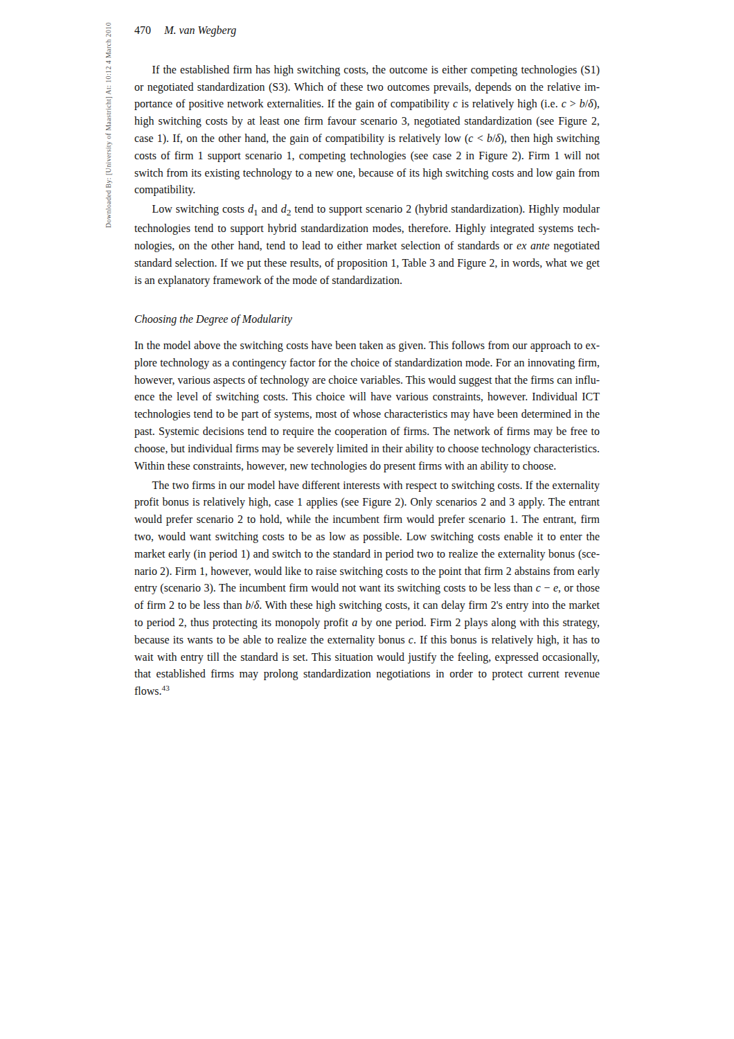Downloaded By: [University of Maastricht] At: 10:12 4 March 2010
470 M. van Wegberg
If the established firm has high switching costs, the outcome is either competing technologies (S1) or negotiated standardization (S3). Which of these two outcomes prevails, depends on the relative importance of positive network externalities. If the gain of compatibility c is relatively high (i.e. c > b/δ), high switching costs by at least one firm favour scenario 3, negotiated standardization (see Figure 2, case 1). If, on the other hand, the gain of compatibility is relatively low (c < b/δ), then high switching costs of firm 1 support scenario 1, competing technologies (see case 2 in Figure 2). Firm 1 will not switch from its existing technology to a new one, because of its high switching costs and low gain from compatibility.
Low switching costs d1 and d2 tend to support scenario 2 (hybrid standardization). Highly modular technologies tend to support hybrid standardization modes, therefore. Highly integrated systems technologies, on the other hand, tend to lead to either market selection of standards or ex ante negotiated standard selection. If we put these results, of proposition 1, Table 3 and Figure 2, in words, what we get is an explanatory framework of the mode of standardization.
Choosing the Degree of Modularity
In the model above the switching costs have been taken as given. This follows from our approach to explore technology as a contingency factor for the choice of standardization mode. For an innovating firm, however, various aspects of technology are choice variables. This would suggest that the firms can influence the level of switching costs. This choice will have various constraints, however. Individual ICT technologies tend to be part of systems, most of whose characteristics may have been determined in the past. Systemic decisions tend to require the cooperation of firms. The network of firms may be free to choose, but individual firms may be severely limited in their ability to choose technology characteristics. Within these constraints, however, new technologies do present firms with an ability to choose.
The two firms in our model have different interests with respect to switching costs. If the externality profit bonus is relatively high, case 1 applies (see Figure 2). Only scenarios 2 and 3 apply. The entrant would prefer scenario 2 to hold, while the incumbent firm would prefer scenario 1. The entrant, firm two, would want switching costs to be as low as possible. Low switching costs enable it to enter the market early (in period 1) and switch to the standard in period two to realize the externality bonus (scenario 2). Firm 1, however, would like to raise switching costs to the point that firm 2 abstains from early entry (scenario 3). The incumbent firm would not want its switching costs to be less than c − e, or those of firm 2 to be less than b/δ. With these high switching costs, it can delay firm 2's entry into the market to period 2, thus protecting its monopoly profit a by one period. Firm 2 plays along with this strategy, because its wants to be able to realize the externality bonus c. If this bonus is relatively high, it has to wait with entry till the standard is set. This situation would justify the feeling, expressed occasionally, that established firms may prolong standardization negotiations in order to protect current revenue flows.43